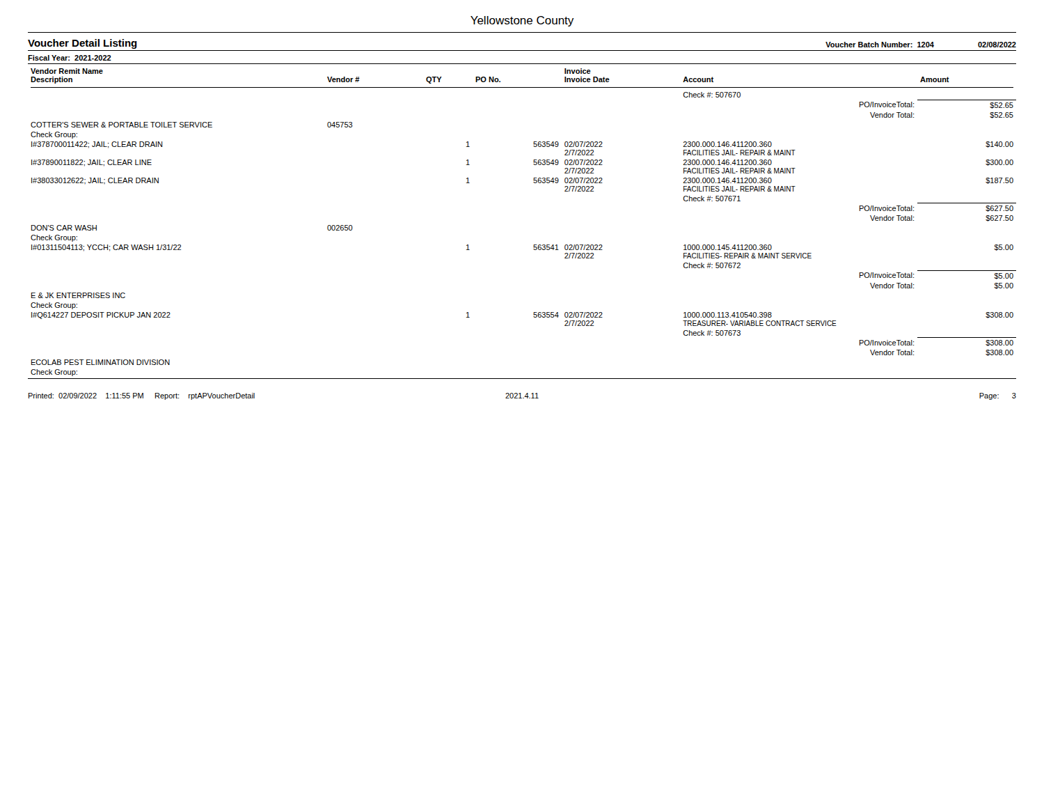Yellowstone County
Voucher Detail Listing
Voucher Batch Number: 1204 02/08/2022
Fiscal Year: 2021-2022
| Vendor Remit Name Description | Vendor # | QTY | PO No. | Invoice Invoice Date | Account | Amount |
| --- | --- | --- | --- | --- | --- | --- |
| | Check #: 507670 | |
| | PO/InvoiceTotal: | $52.65 |
| | Vendor Total: | $52.65 |
| COTTER'S SEWER & PORTABLE TOILET SERVICE | 045753 | |
| Check Group: | |
| I#378700011422; JAIL; CLEAR DRAIN | | 1 | 563549 | 02/07/2022 2/7/2022 | 2300.000.146.411200.360 FACILITIES JAIL- REPAIR & MAINT | $140.00 |
| I#37890011822; JAIL; CLEAR LINE | | 1 | 563549 | 02/07/2022 2/7/2022 | 2300.000.146.411200.360 FACILITIES JAIL- REPAIR & MAINT | $300.00 |
| I#38033012622; JAIL; CLEAR DRAIN | | 1 | 563549 | 02/07/2022 2/7/2022 | 2300.000.146.411200.360 FACILITIES JAIL- REPAIR & MAINT | $187.50 |
| | Check #: 507671 | |
| | PO/InvoiceTotal: | $627.50 |
| | Vendor Total: | $627.50 |
| DON'S CAR WASH | 002650 | |
| Check Group: | |
| I#01311504113; YCCH; CAR WASH 1/31/22 | | 1 | 563541 | 02/07/2022 2/7/2022 | 1000.000.145.411200.360 FACILITIES- REPAIR & MAINT SERVICE | $5.00 |
| | Check #: 507672 | |
| | PO/InvoiceTotal: | $5.00 |
| | Vendor Total: | $5.00 |
| E & JK ENTERPRISES INC | |
| Check Group: | |
| I#Q614227 DEPOSIT PICKUP JAN 2022 | | 1 | 563554 | 02/07/2022 2/7/2022 | 1000.000.113.410540.398 TREASURER- VARIABLE CONTRACT SERVICE | $308.00 |
| | Check #: 507673 | |
| | PO/InvoiceTotal: | $308.00 |
| | Vendor Total: | $308.00 |
| ECOLAB PEST ELIMINATION DIVISION | |
| Check Group: | |
Printed: 02/09/2022 1:11:55 PM Report: rptAPVoucherDetail
2021.4.11
Page: 3